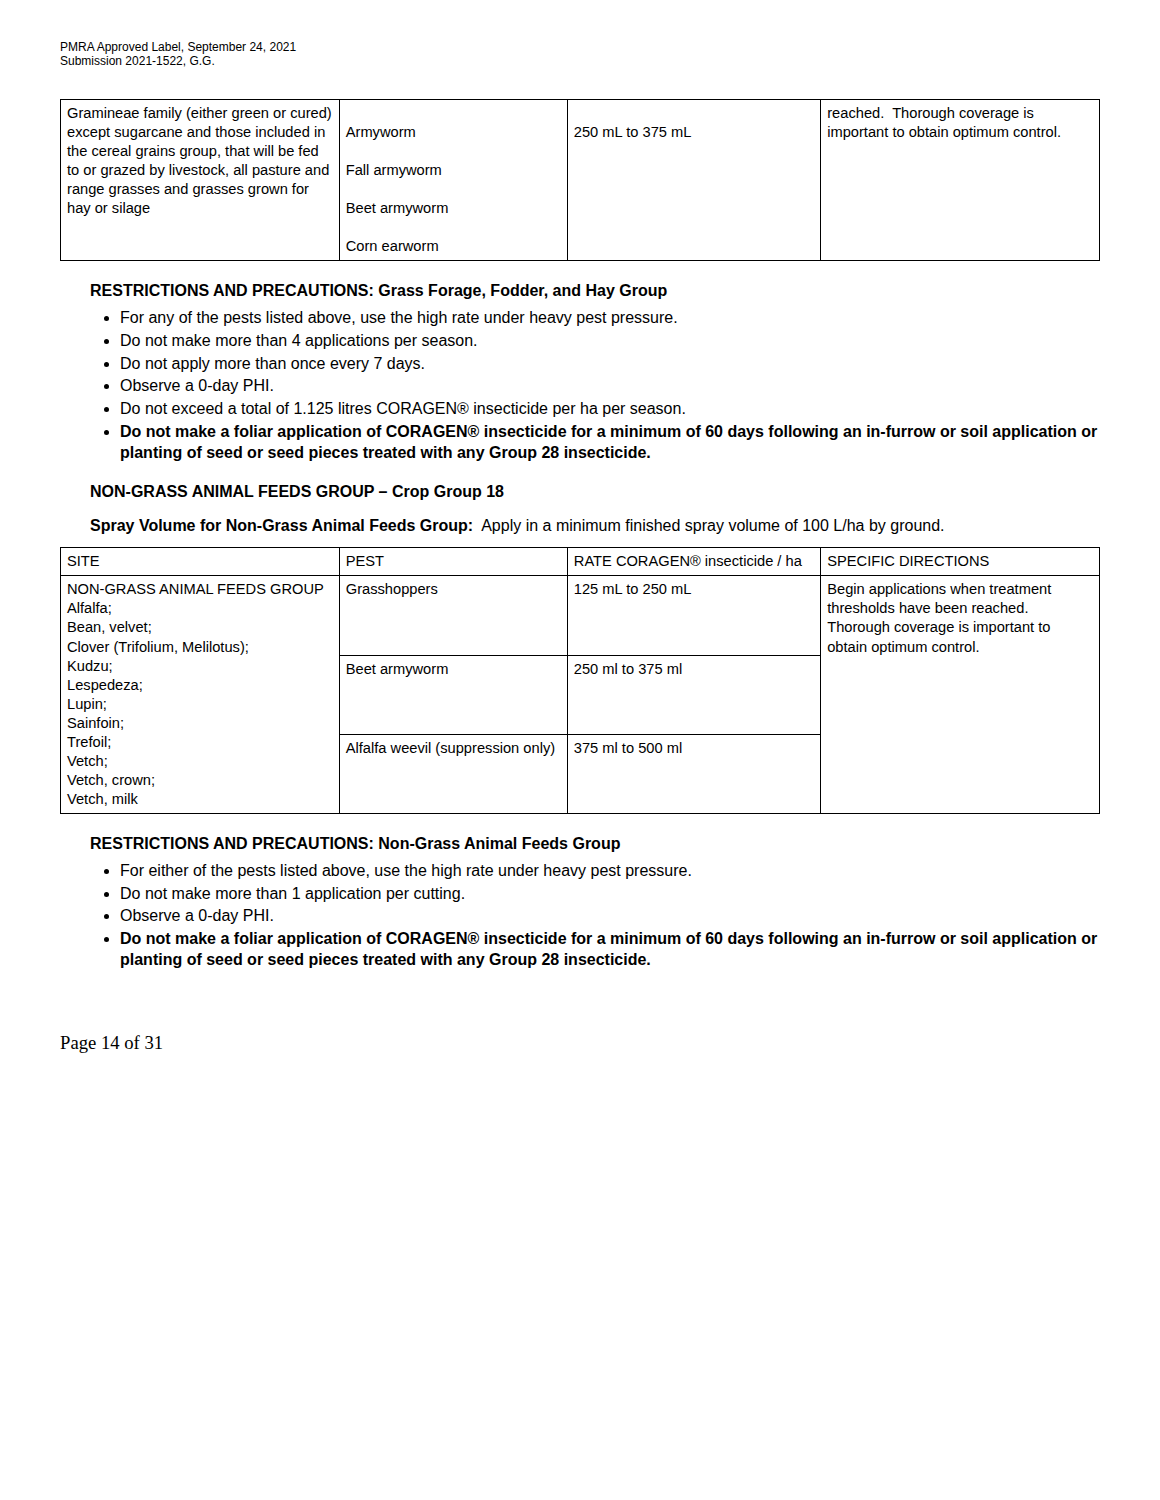PMRA Approved Label, September 24, 2021
Submission 2021-1522, G.G.
| Gramineae family (either green or cured) except sugarcane and those included in the cereal grains group, that will be fed to or grazed by livestock, all pasture and range grasses and grasses grown for hay or silage | Armyworm Fall armyworm Beet armyworm Corn earworm | 250 mL to 375 mL | reached. Thorough coverage is important to obtain optimum control. |
RESTRICTIONS AND PRECAUTIONS: Grass Forage, Fodder, and Hay Group
For any of the pests listed above, use the high rate under heavy pest pressure.
Do not make more than 4 applications per season.
Do not apply more than once every 7 days.
Observe a 0-day PHI.
Do not exceed a total of 1.125 litres CORAGEN® insecticide per ha per season.
Do not make a foliar application of CORAGEN® insecticide for a minimum of 60 days following an in-furrow or soil application or planting of seed or seed pieces treated with any Group 28 insecticide.
NON-GRASS ANIMAL FEEDS GROUP – Crop Group 18
Spray Volume for Non-Grass Animal Feeds Group: Apply in a minimum finished spray volume of 100 L/ha by ground.
| SITE | PEST | RATE CORAGEN® insecticide / ha | SPECIFIC DIRECTIONS |
| NON-GRASS ANIMAL FEEDS GROUP Alfalfa; Bean, velvet; Clover (Trifolium, Melilotus); Kudzu; Lespedeza; Lupin; Sainfoin; Trefoil; Vetch; Vetch, crown; Vetch, milk | Grasshoppers | 125 mL to 250 mL | Begin applications when treatment thresholds have been reached. Thorough coverage is important to obtain optimum control. |
| Beet armyworm | 250 ml to 375 ml |
| Alfalfa weevil (suppression only) | 375 ml to 500 ml |
RESTRICTIONS AND PRECAUTIONS: Non-Grass Animal Feeds Group
For either of the pests listed above, use the high rate under heavy pest pressure.
Do not make more than 1 application per cutting.
Observe a 0-day PHI.
Do not make a foliar application of CORAGEN® insecticide for a minimum of 60 days following an in-furrow or soil application or planting of seed or seed pieces treated with any Group 28 insecticide.
Page 14 of 31